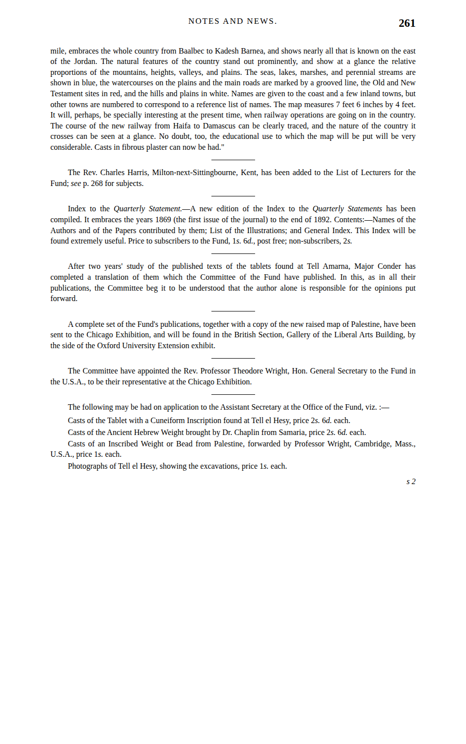NOTES AND NEWS. 261
mile, embraces the whole country from Baalbec to Kadesh Barnea, and shows nearly all that is known on the east of the Jordan. The natural features of the country stand out prominently, and show at a glance the relative proportions of the mountains, heights, valleys, and plains. The seas, lakes, marshes, and perennial streams are shown in blue, the watercourses on the plains and the main roads are marked by a grooved line, the Old and New Testament sites in red, and the hills and plains in white. Names are given to the coast and a few inland towns, but other towns are numbered to correspond to a reference list of names. The map measures 7 feet 6 inches by 4 feet. It will, perhaps, be specially interesting at the present time, when railway operations are going on in the country. The course of the new railway from Haifa to Damascus can be clearly traced, and the nature of the country it crosses can be seen at a glance. No doubt, too, the educational use to which the map will be put will be very considerable. Casts in fibrous plaster can now be had."
The Rev. Charles Harris, Milton-next-Sittingbourne, Kent, has been added to the List of Lecturers for the Fund; see p. 268 for subjects.
Index to the Quarterly Statement.—A new edition of the Index to the Quarterly Statements has been compiled. It embraces the years 1869 (the first issue of the journal) to the end of 1892. Contents:—Names of the Authors and of the Papers contributed by them; List of the Illustrations; and General Index. This Index will be found extremely useful. Price to subscribers to the Fund, 1s. 6d., post free; non-subscribers, 2s.
After two years' study of the published texts of the tablets found at Tell Amarna, Major Conder has completed a translation of them which the Committee of the Fund have published. In this, as in all their publications, the Committee beg it to be understood that the author alone is responsible for the opinions put forward.
A complete set of the Fund's publications, together with a copy of the new raised map of Palestine, have been sent to the Chicago Exhibition, and will be found in the British Section, Gallery of the Liberal Arts Building, by the side of the Oxford University Extension exhibit.
The Committee have appointed the Rev. Professor Theodore Wright, Hon. General Secretary to the Fund in the U.S.A., to be their representative at the Chicago Exhibition.
The following may be had on application to the Assistant Secretary at the Office of the Fund, viz. :—
Casts of the Tablet with a Cuneiform Inscription found at Tell el Hesy, price 2s. 6d. each.
Casts of the Ancient Hebrew Weight brought by Dr. Chaplin from Samaria, price 2s. 6d. each.
Casts of an Inscribed Weight or Bead from Palestine, forwarded by Professor Wright, Cambridge, Mass., U.S.A., price 1s. each.
Photographs of Tell el Hesy, showing the excavations, price 1s. each.
s 2